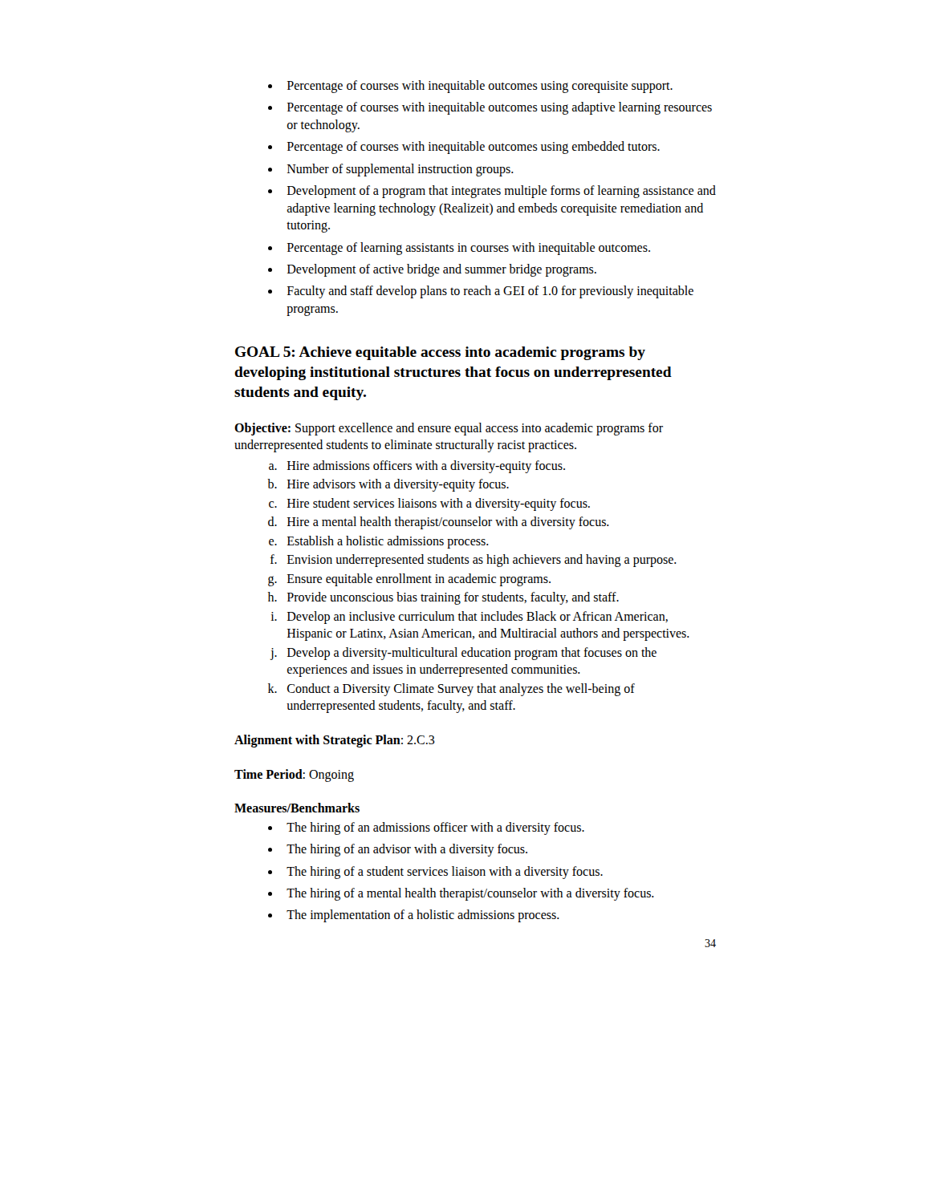Percentage of courses with inequitable outcomes using corequisite support.
Percentage of courses with inequitable outcomes using adaptive learning resources or technology.
Percentage of courses with inequitable outcomes using embedded tutors.
Number of supplemental instruction groups.
Development of a program that integrates multiple forms of learning assistance and adaptive learning technology (Realizeit) and embeds corequisite remediation and tutoring.
Percentage of learning assistants in courses with inequitable outcomes.
Development of active bridge and summer bridge programs.
Faculty and staff develop plans to reach a GEI of 1.0 for previously inequitable programs.
GOAL 5: Achieve equitable access into academic programs by developing institutional structures that focus on underrepresented students and equity.
Objective: Support excellence and ensure equal access into academic programs for underrepresented students to eliminate structurally racist practices.
Hire admissions officers with a diversity-equity focus.
Hire advisors with a diversity-equity focus.
Hire student services liaisons with a diversity-equity focus.
Hire a mental health therapist/counselor with a diversity focus.
Establish a holistic admissions process.
Envision underrepresented students as high achievers and having a purpose.
Ensure equitable enrollment in academic programs.
Provide unconscious bias training for students, faculty, and staff.
Develop an inclusive curriculum that includes Black or African American, Hispanic or Latinx, Asian American, and Multiracial authors and perspectives.
Develop a diversity-multicultural education program that focuses on the experiences and issues in underrepresented communities.
Conduct a Diversity Climate Survey that analyzes the well-being of underrepresented students, faculty, and staff.
Alignment with Strategic Plan: 2.C.3
Time Period: Ongoing
Measures/Benchmarks
The hiring of an admissions officer with a diversity focus.
The hiring of an advisor with a diversity focus.
The hiring of a student services liaison with a diversity focus.
The hiring of a mental health therapist/counselor with a diversity focus.
The implementation of a holistic admissions process.
34